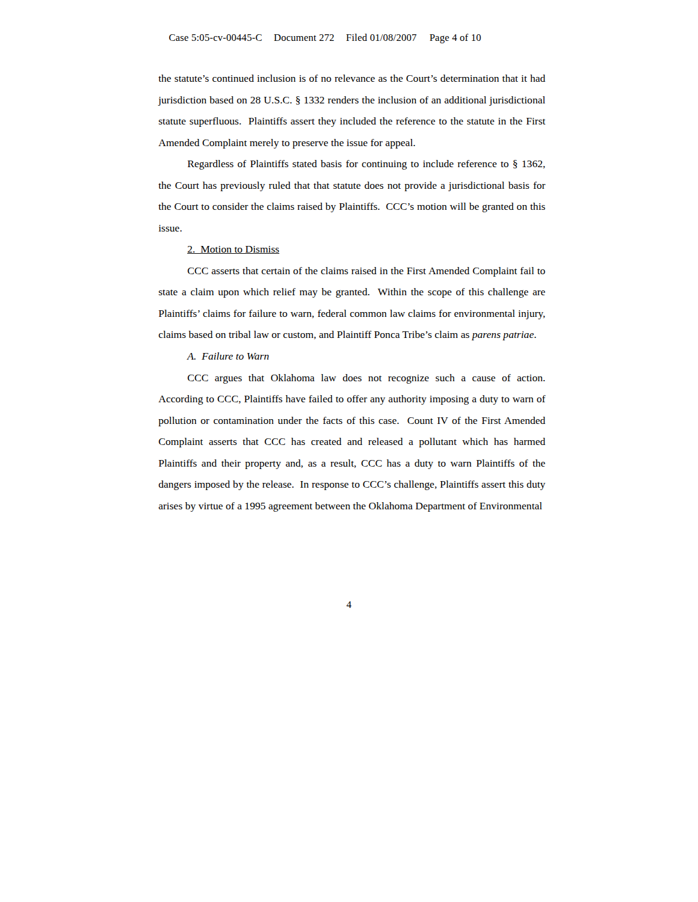Case 5:05-cv-00445-C Document 272 Filed 01/08/2007 Page 4 of 10
the statute’s continued inclusion is of no relevance as the Court’s determination that it had jurisdiction based on 28 U.S.C. § 1332 renders the inclusion of an additional jurisdictional statute superfluous. Plaintiffs assert they included the reference to the statute in the First Amended Complaint merely to preserve the issue for appeal.
Regardless of Plaintiffs stated basis for continuing to include reference to § 1362, the Court has previously ruled that that statute does not provide a jurisdictional basis for the Court to consider the claims raised by Plaintiffs. CCC’s motion will be granted on this issue.
2. Motion to Dismiss
CCC asserts that certain of the claims raised in the First Amended Complaint fail to state a claim upon which relief may be granted. Within the scope of this challenge are Plaintiffs’ claims for failure to warn, federal common law claims for environmental injury, claims based on tribal law or custom, and Plaintiff Ponca Tribe’s claim as parens patriae.
A. Failure to Warn
CCC argues that Oklahoma law does not recognize such a cause of action. According to CCC, Plaintiffs have failed to offer any authority imposing a duty to warn of pollution or contamination under the facts of this case. Count IV of the First Amended Complaint asserts that CCC has created and released a pollutant which has harmed Plaintiffs and their property and, as a result, CCC has a duty to warn Plaintiffs of the dangers imposed by the release. In response to CCC’s challenge, Plaintiffs assert this duty arises by virtue of a 1995 agreement between the Oklahoma Department of Environmental
4